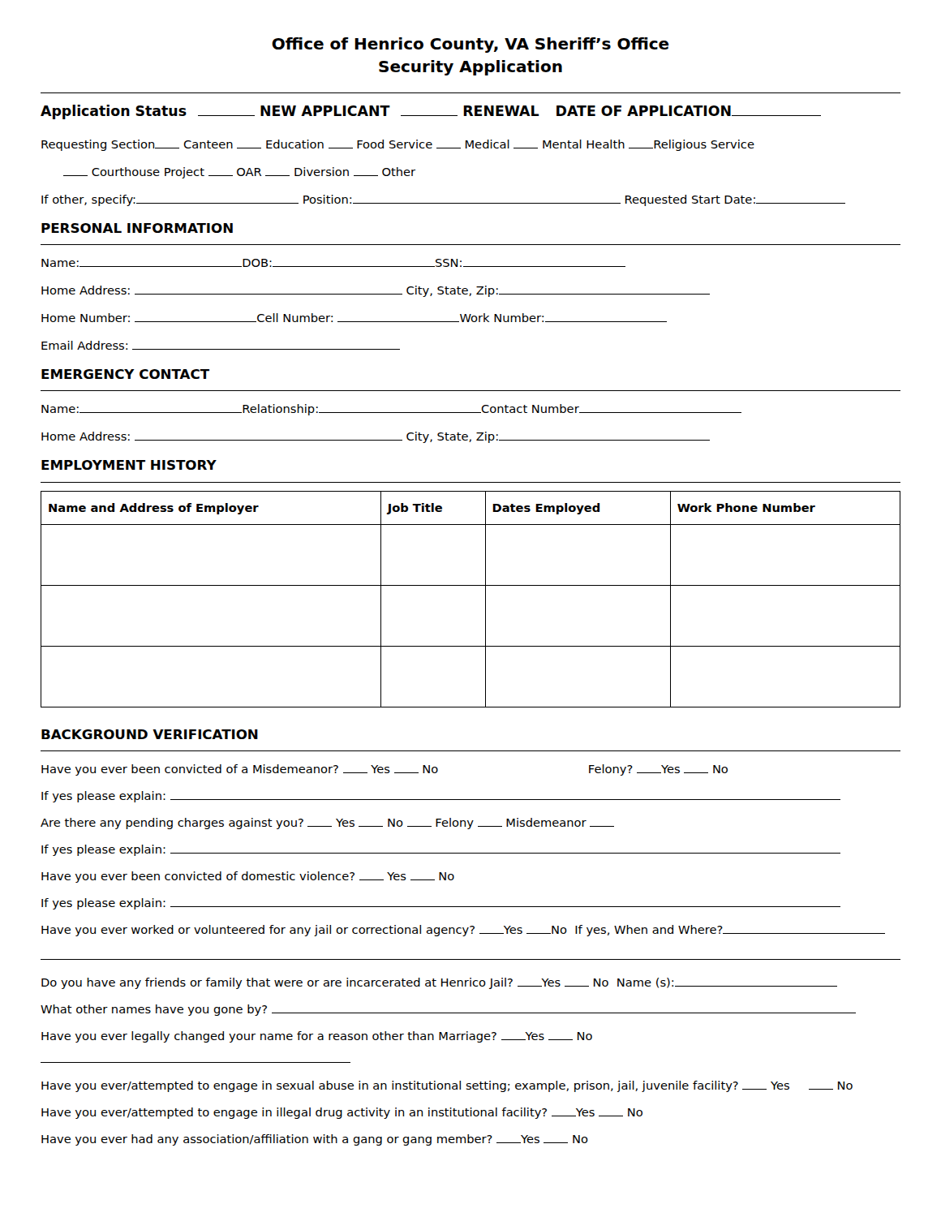Office of Henrico County, VA Sheriff’s Office
Security Application
Application Status NEW APPLICANT RENEWAL DATE OF APPLICATION
Requesting Section Canteen Education Food Service Medical Mental Health Religious Service
Courthouse Project OAR Diversion Other
If other, specify: Position: Requested Start Date:
PERSONAL INFORMATION
Name: DOB: SSN:
Home Address: City, State, Zip:
Home Number: Cell Number: Work Number:
Email Address:
EMERGENCY CONTACT
Name: Relationship: Contact Number
Home Address: City, State, Zip:
EMPLOYMENT HISTORY
| Name and Address of Employer | Job Title | Dates Employed | Work Phone Number |
| --- | --- | --- | --- |
BACKGROUND VERIFICATION
Have you ever been convicted of a Misdemeanor? Yes No Felony? Yes No
If yes please explain:
Are there any pending charges against you? Yes No Felony Misdemeanor
If yes please explain:
Have you ever been convicted of domestic violence? Yes No
If yes please explain:
Have you ever worked or volunteered for any jail or correctional agency? Yes No If yes, When and Where?
Do you have any friends or family that were or are incarcerated at Henrico Jail? Yes No Name (s):
What other names have you gone by?
Have you ever legally changed your name for a reason other than Marriage? Yes No
Have you ever/attempted to engage in sexual abuse in an institutional setting; example, prison, jail, juvenile facility? Yes No
Have you ever/attempted to engage in illegal drug activity in an institutional facility? Yes No
Have you ever had any association/affiliation with a gang or gang member? Yes No